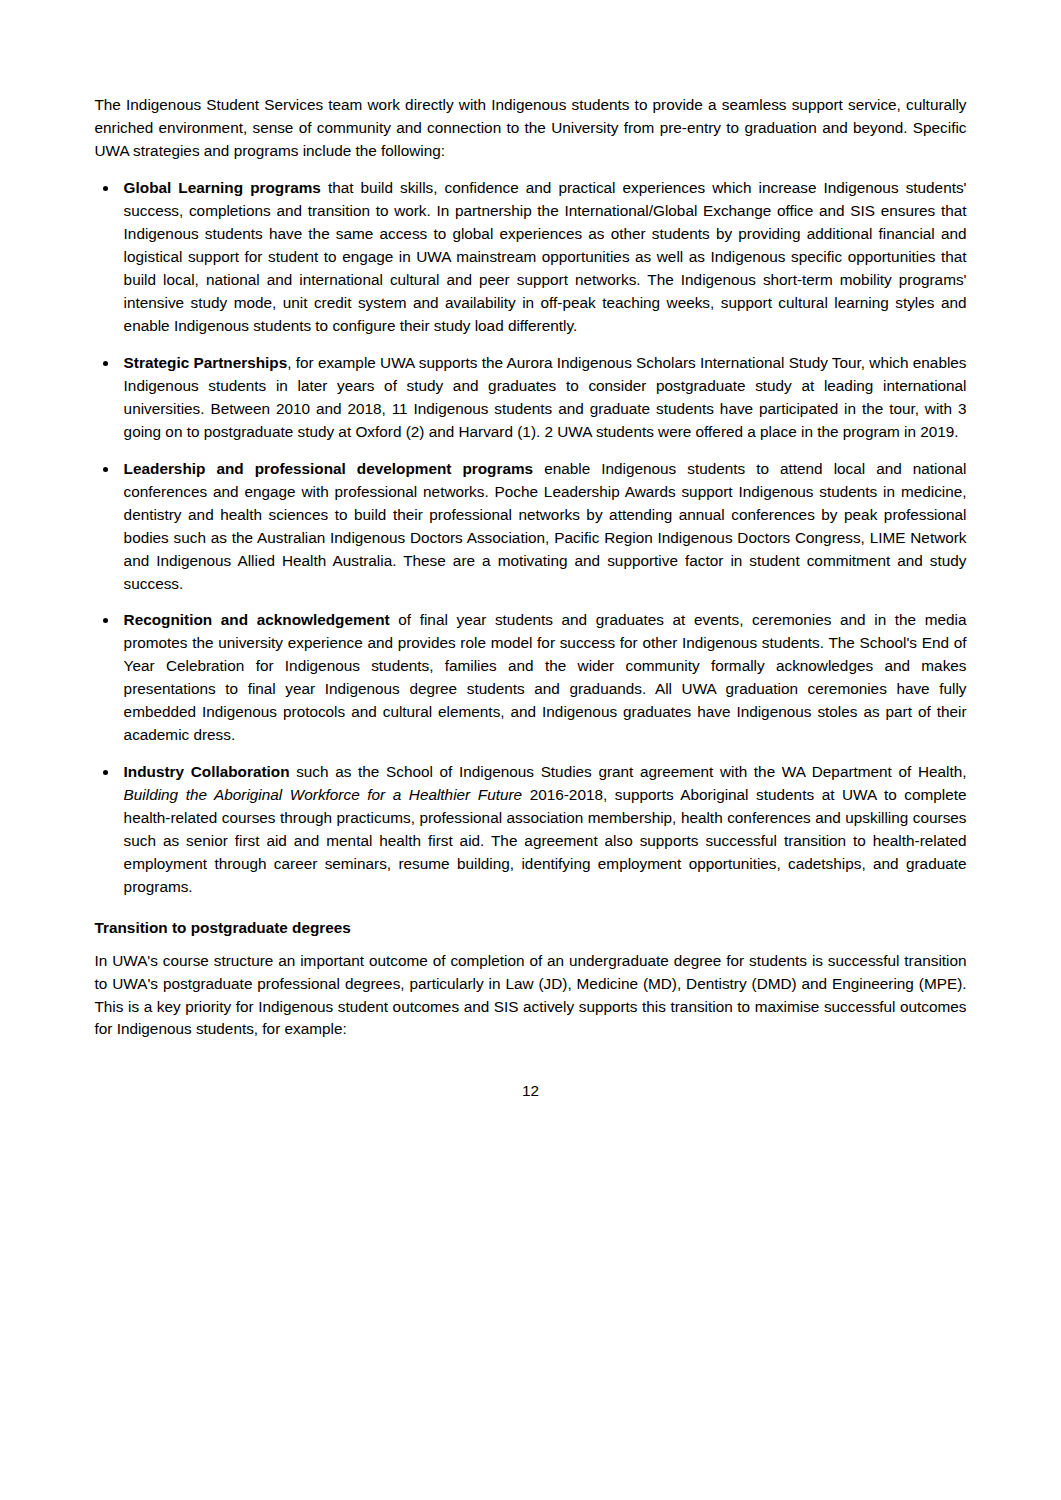The Indigenous Student Services team work directly with Indigenous students to provide a seamless support service, culturally enriched environment, sense of community and connection to the University from pre-entry to graduation and beyond. Specific UWA strategies and programs include the following:
Global Learning programs that build skills, confidence and practical experiences which increase Indigenous students' success, completions and transition to work. In partnership the International/Global Exchange office and SIS ensures that Indigenous students have the same access to global experiences as other students by providing additional financial and logistical support for student to engage in UWA mainstream opportunities as well as Indigenous specific opportunities that build local, national and international cultural and peer support networks. The Indigenous short-term mobility programs' intensive study mode, unit credit system and availability in off-peak teaching weeks, support cultural learning styles and enable Indigenous students to configure their study load differently.
Strategic Partnerships, for example UWA supports the Aurora Indigenous Scholars International Study Tour, which enables Indigenous students in later years of study and graduates to consider postgraduate study at leading international universities. Between 2010 and 2018, 11 Indigenous students and graduate students have participated in the tour, with 3 going on to postgraduate study at Oxford (2) and Harvard (1). 2 UWA students were offered a place in the program in 2019.
Leadership and professional development programs enable Indigenous students to attend local and national conferences and engage with professional networks. Poche Leadership Awards support Indigenous students in medicine, dentistry and health sciences to build their professional networks by attending annual conferences by peak professional bodies such as the Australian Indigenous Doctors Association, Pacific Region Indigenous Doctors Congress, LIME Network and Indigenous Allied Health Australia. These are a motivating and supportive factor in student commitment and study success.
Recognition and acknowledgement of final year students and graduates at events, ceremonies and in the media promotes the university experience and provides role model for success for other Indigenous students. The School's End of Year Celebration for Indigenous students, families and the wider community formally acknowledges and makes presentations to final year Indigenous degree students and graduands. All UWA graduation ceremonies have fully embedded Indigenous protocols and cultural elements, and Indigenous graduates have Indigenous stoles as part of their academic dress.
Industry Collaboration such as the School of Indigenous Studies grant agreement with the WA Department of Health, Building the Aboriginal Workforce for a Healthier Future 2016-2018, supports Aboriginal students at UWA to complete health-related courses through practicums, professional association membership, health conferences and upskilling courses such as senior first aid and mental health first aid. The agreement also supports successful transition to health-related employment through career seminars, resume building, identifying employment opportunities, cadetships, and graduate programs.
Transition to postgraduate degrees
In UWA's course structure an important outcome of completion of an undergraduate degree for students is successful transition to UWA's postgraduate professional degrees, particularly in Law (JD), Medicine (MD), Dentistry (DMD) and Engineering (MPE). This is a key priority for Indigenous student outcomes and SIS actively supports this transition to maximise successful outcomes for Indigenous students, for example:
12